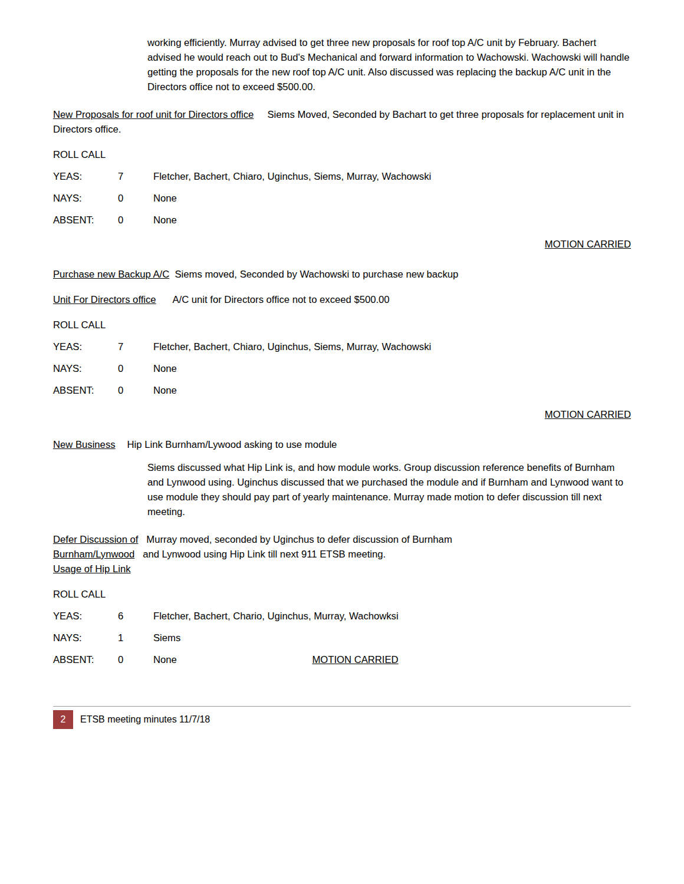working efficiently. Murray advised to get three new proposals for roof top A/C unit by February. Bachert advised he would reach out to Bud's Mechanical and forward information to Wachowski. Wachowski will handle getting the proposals for the new roof top A/C unit. Also discussed was replacing the backup A/C unit in the Directors office not to exceed $500.00.
New Proposals for roof unit for Directors office Siems Moved, Seconded by Bachart to get three proposals for replacement unit in Directors office.
ROLL CALL
| YEAS: | 7 | Fletcher, Bachert, Chiaro, Uginchus, Siems, Murray, Wachowski |
| NAYS: | 0 | None |
| ABSENT: | 0 | None |
MOTION CARRIED
Purchase new Backup A/C Siems moved, Seconded by Wachowski to purchase new backup
Unit For Directors office A/C unit for Directors office not to exceed $500.00
ROLL CALL
| YEAS: | 7 | Fletcher, Bachert, Chiaro, Uginchus, Siems, Murray, Wachowski |
| NAYS: | 0 | None |
| ABSENT: | 0 | None |
MOTION CARRIED
New Business Hip Link Burnham/Lywood asking to use module
Siems discussed what Hip Link is, and how module works. Group discussion reference benefits of Burnham and Lynwood using. Uginchus discussed that we purchased the module and if Burnham and Lynwood want to use module they should pay part of yearly maintenance. Murray made motion to defer discussion till next meeting.
Defer Discussion of Murray moved, seconded by Uginchus to defer discussion of Burnham
Burnham/Lynwood and Lynwood using Hip Link till next 911 ETSB meeting.
Usage of Hip Link
ROLL CALL
| YEAS: | 6 | Fletcher, Bachert, Chario, Uginchus, Murray, Wachowksi |
| NAYS: | 1 | Siems |
| ABSENT: | 0 | None MOTION CARRIED |
2 ETSB meeting minutes 11/7/18